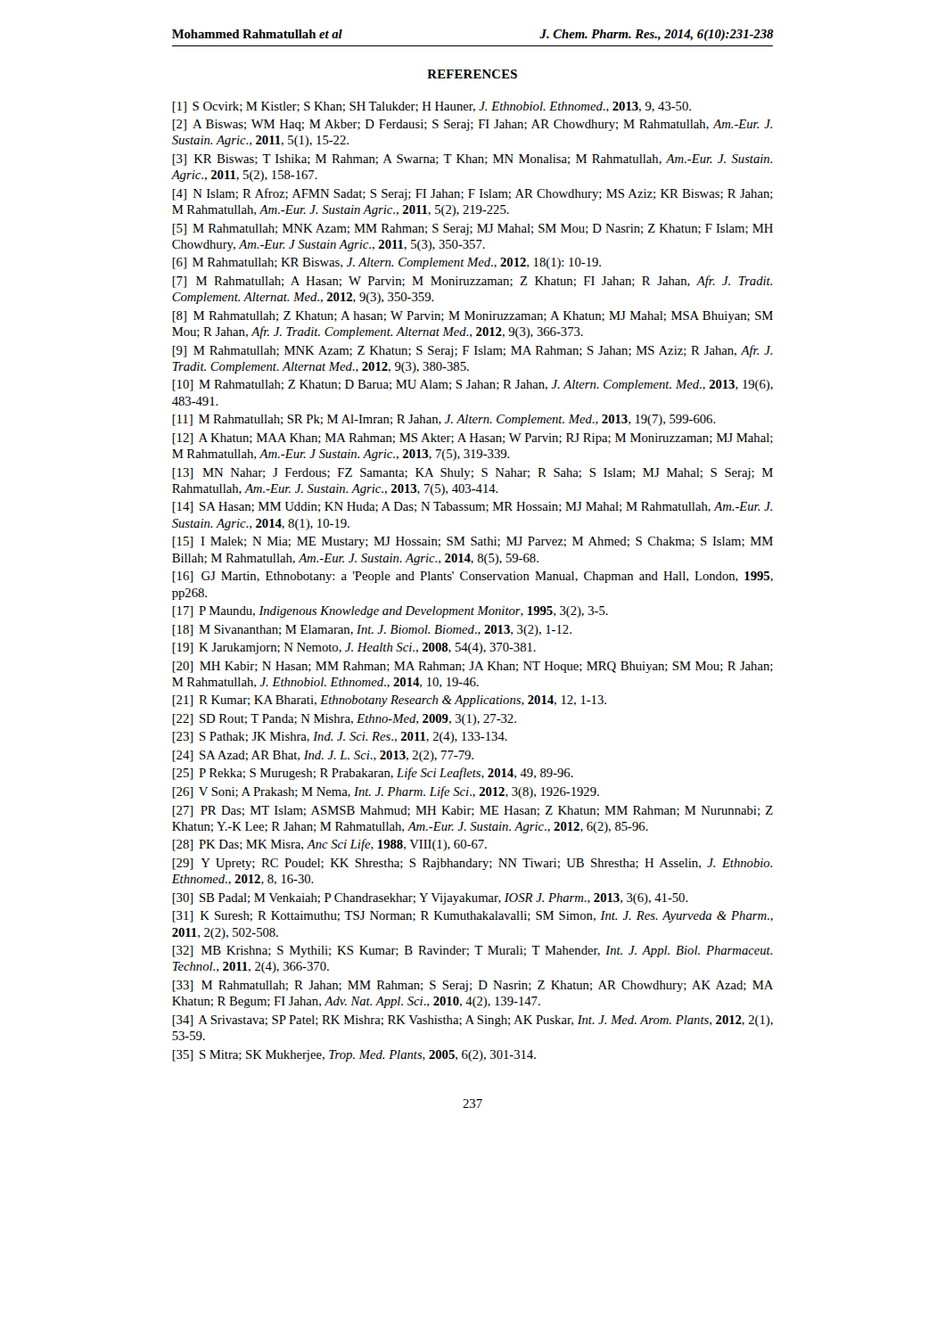Mohammed Rahmatullah et al J. Chem. Pharm. Res., 2014, 6(10):231-238
REFERENCES
[1] S Ocvirk; M Kistler; S Khan; SH Talukder; H Hauner, J. Ethnobiol. Ethnomed., 2013, 9, 43-50.
[2] A Biswas; WM Haq; M Akber; D Ferdausi; S Seraj; FI Jahan; AR Chowdhury; M Rahmatullah, Am.-Eur. J. Sustain. Agric., 2011, 5(1), 15-22.
[3] KR Biswas; T Ishika; M Rahman; A Swarna; T Khan; MN Monalisa; M Rahmatullah, Am.-Eur. J. Sustain. Agric., 2011, 5(2), 158-167.
[4] N Islam; R Afroz; AFMN Sadat; S Seraj; FI Jahan; F Islam; AR Chowdhury; MS Aziz; KR Biswas; R Jahan; M Rahmatullah, Am.-Eur. J. Sustain Agric., 2011, 5(2), 219-225.
[5] M Rahmatullah; MNK Azam; MM Rahman; S Seraj; MJ Mahal; SM Mou; D Nasrin; Z Khatun; F Islam; MH Chowdhury, Am.-Eur. J Sustain Agric., 2011, 5(3), 350-357.
[6] M Rahmatullah; KR Biswas, J. Altern. Complement Med., 2012, 18(1): 10-19.
[7] M Rahmatullah; A Hasan; W Parvin; M Moniruzzaman; Z Khatun; FI Jahan; R Jahan, Afr. J. Tradit. Complement. Alternat. Med., 2012, 9(3), 350-359.
[8] M Rahmatullah; Z Khatun; A hasan; W Parvin; M Moniruzzaman; A Khatun; MJ Mahal; MSA Bhuiyan; SM Mou; R Jahan, Afr. J. Tradit. Complement. Alternat Med., 2012, 9(3), 366-373.
[9] M Rahmatullah; MNK Azam; Z Khatun; S Seraj; F Islam; MA Rahman; S Jahan; MS Aziz; R Jahan, Afr. J. Tradit. Complement. Alternat Med., 2012, 9(3), 380-385.
[10] M Rahmatullah; Z Khatun; D Barua; MU Alam; S Jahan; R Jahan, J. Altern. Complement. Med., 2013, 19(6), 483-491.
[11] M Rahmatullah; SR Pk; M Al-Imran; R Jahan, J. Altern. Complement. Med., 2013, 19(7), 599-606.
[12] A Khatun; MAA Khan; MA Rahman; MS Akter; A Hasan; W Parvin; RJ Ripa; M Moniruzzaman; MJ Mahal; M Rahmatullah, Am.-Eur. J Sustain. Agric., 2013, 7(5), 319-339.
[13] MN Nahar; J Ferdous; FZ Samanta; KA Shuly; S Nahar; R Saha; S Islam; MJ Mahal; S Seraj; M Rahmatullah, Am.-Eur. J. Sustain. Agric., 2013, 7(5), 403-414.
[14] SA Hasan; MM Uddin; KN Huda; A Das; N Tabassum; MR Hossain; MJ Mahal; M Rahmatullah, Am.-Eur. J. Sustain. Agric., 2014, 8(1), 10-19.
[15] I Malek; N Mia; ME Mustary; MJ Hossain; SM Sathi; MJ Parvez; M Ahmed; S Chakma; S Islam; MM Billah; M Rahmatullah, Am.-Eur. J. Sustain. Agric., 2014, 8(5), 59-68.
[16] GJ Martin, Ethnobotany: a 'People and Plants' Conservation Manual, Chapman and Hall, London, 1995, pp268.
[17] P Maundu, Indigenous Knowledge and Development Monitor, 1995, 3(2), 3-5.
[18] M Sivananthan; M Elamaran, Int. J. Biomol. Biomed., 2013, 3(2), 1-12.
[19] K Jarukamjorn; N Nemoto, J. Health Sci., 2008, 54(4), 370-381.
[20] MH Kabir; N Hasan; MM Rahman; MA Rahman; JA Khan; NT Hoque; MRQ Bhuiyan; SM Mou; R Jahan; M Rahmatullah, J. Ethnobiol. Ethnomed., 2014, 10, 19-46.
[21] R Kumar; KA Bharati, Ethnobotany Research & Applications, 2014, 12, 1-13.
[22] SD Rout; T Panda; N Mishra, Ethno-Med, 2009, 3(1), 27-32.
[23] S Pathak; JK Mishra, Ind. J. Sci. Res., 2011, 2(4), 133-134.
[24] SA Azad; AR Bhat, Ind. J. L. Sci., 2013, 2(2), 77-79.
[25] P Rekka; S Murugesh; R Prabakaran, Life Sci Leaflets, 2014, 49, 89-96.
[26] V Soni; A Prakash; M Nema, Int. J. Pharm. Life Sci., 2012, 3(8), 1926-1929.
[27] PR Das; MT Islam; ASMSB Mahmud; MH Kabir; ME Hasan; Z Khatun; MM Rahman; M Nurunnabi; Z Khatun; Y.-K Lee; R Jahan; M Rahmatullah, Am.-Eur. J. Sustain. Agric., 2012, 6(2), 85-96.
[28] PK Das; MK Misra, Anc Sci Life, 1988, VIII(1), 60-67.
[29] Y Uprety; RC Poudel; KK Shrestha; S Rajbhandary; NN Tiwari; UB Shrestha; H Asselin, J. Ethnobio. Ethnomed., 2012, 8, 16-30.
[30] SB Padal; M Venkaiah; P Chandrasekhar; Y Vijayakumar, IOSR J. Pharm., 2013, 3(6), 41-50.
[31] K Suresh; R Kottaimuthu; TSJ Norman; R Kumuthakalavalli; SM Simon, Int. J. Res. Ayurveda & Pharm., 2011, 2(2), 502-508.
[32] MB Krishna; S Mythili; KS Kumar; B Ravinder; T Murali; T Mahender, Int. J. Appl. Biol. Pharmaceut. Technol., 2011, 2(4), 366-370.
[33] M Rahmatullah; R Jahan; MM Rahman; S Seraj; D Nasrin; Z Khatun; AR Chowdhury; AK Azad; MA Khatun; R Begum; FI Jahan, Adv. Nat. Appl. Sci., 2010, 4(2), 139-147.
[34] A Srivastava; SP Patel; RK Mishra; RK Vashistha; A Singh; AK Puskar, Int. J. Med. Arom. Plants, 2012, 2(1), 53-59.
[35] S Mitra; SK Mukherjee, Trop. Med. Plants, 2005, 6(2), 301-314.
237